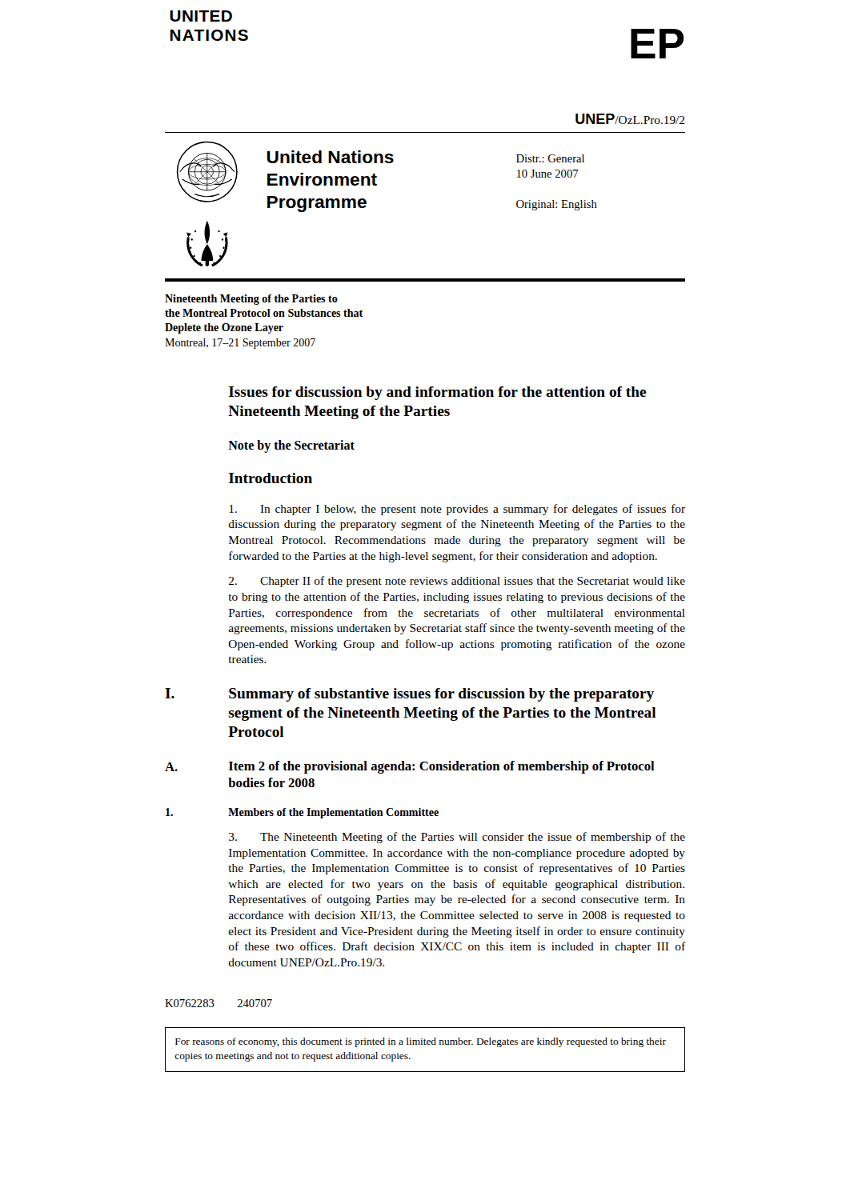UNITED
NATIONS
EP
UNEP/OzL.Pro.19/2
United Nations
Environment
Programme
Distr.: General
10 June 2007
Original: English
Nineteenth Meeting of the Parties to
the Montreal Protocol on Substances that
Deplete the Ozone Layer
Montreal, 17–21 September 2007
Issues for discussion by and information for the attention of the Nineteenth Meeting of the Parties
Note by the Secretariat
Introduction
1. In chapter I below, the present note provides a summary for delegates of issues for discussion during the preparatory segment of the Nineteenth Meeting of the Parties to the Montreal Protocol. Recommendations made during the preparatory segment will be forwarded to the Parties at the high-level segment, for their consideration and adoption.
2. Chapter II of the present note reviews additional issues that the Secretariat would like to bring to the attention of the Parties, including issues relating to previous decisions of the Parties, correspondence from the secretariats of other multilateral environmental agreements, missions undertaken by Secretariat staff since the twenty-seventh meeting of the Open-ended Working Group and follow-up actions promoting ratification of the ozone treaties.
I.
Summary of substantive issues for discussion by the preparatory segment of the Nineteenth Meeting of the Parties to the Montreal Protocol
A.
Item 2 of the provisional agenda: Consideration of membership of Protocol bodies for 2008
1.
Members of the Implementation Committee
3. The Nineteenth Meeting of the Parties will consider the issue of membership of the Implementation Committee. In accordance with the non-compliance procedure adopted by the Parties, the Implementation Committee is to consist of representatives of 10 Parties which are elected for two years on the basis of equitable geographical distribution. Representatives of outgoing Parties may be re-elected for a second consecutive term. In accordance with decision XII/13, the Committee selected to serve in 2008 is requested to elect its President and Vice-President during the Meeting itself in order to ensure continuity of these two offices. Draft decision XIX/CC on this item is included in chapter III of document UNEP/OzL.Pro.19/3.
K0762283 240707
For reasons of economy, this document is printed in a limited number. Delegates are kindly requested to bring their copies to meetings and not to request additional copies.